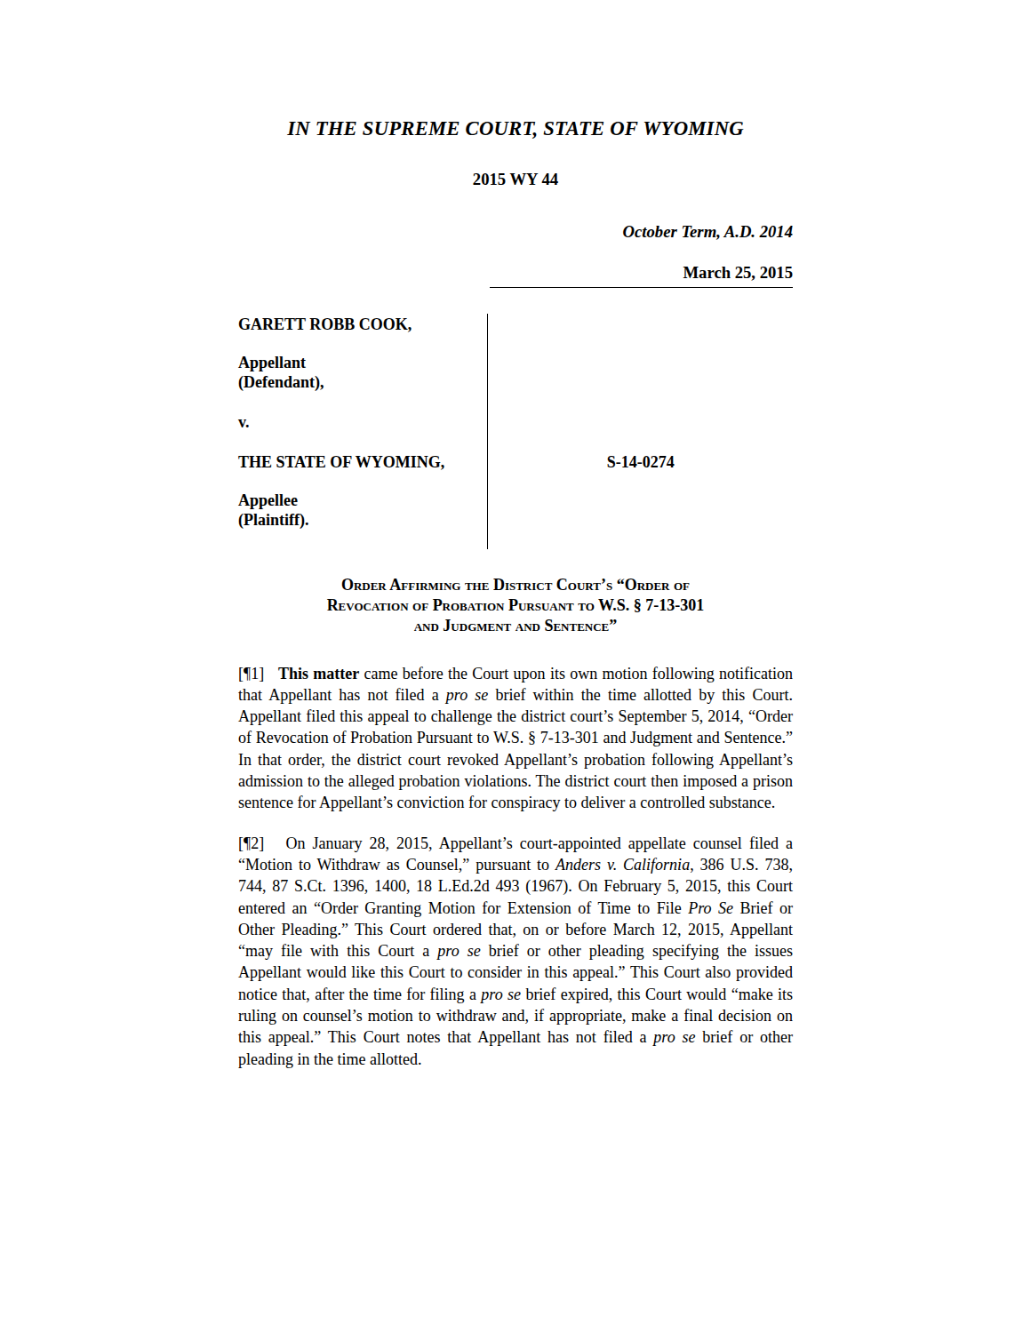IN THE SUPREME COURT, STATE OF WYOMING
2015 WY 44
October Term, A.D. 2014
March 25, 2015
| GARETT ROBB COOK, Appellant (Defendant), v. THE STATE OF WYOMING, Appellee (Plaintiff). | S-14-0274 |
Order Affirming the District Court’s “Order of
Revocation of Probation Pursuant to W.S. § 7-13-301
and Judgment and Sentence”
[¶1] This matter came before the Court upon its own motion following notification that Appellant has not filed a pro se brief within the time allotted by this Court. Appellant filed this appeal to challenge the district court’s September 5, 2014, “Order of Revocation of Probation Pursuant to W.S. § 7-13-301 and Judgment and Sentence.” In that order, the district court revoked Appellant’s probation following Appellant’s admission to the alleged probation violations. The district court then imposed a prison sentence for Appellant’s conviction for conspiracy to deliver a controlled substance.
[¶2] On January 28, 2015, Appellant’s court-appointed appellate counsel filed a “Motion to Withdraw as Counsel,” pursuant to Anders v. California, 386 U.S. 738, 744, 87 S.Ct. 1396, 1400, 18 L.Ed.2d 493 (1967). On February 5, 2015, this Court entered an “Order Granting Motion for Extension of Time to File Pro Se Brief or Other Pleading.” This Court ordered that, on or before March 12, 2015, Appellant “may file with this Court a pro se brief or other pleading specifying the issues Appellant would like this Court to consider in this appeal.” This Court also provided notice that, after the time for filing a pro se brief expired, this Court would “make its ruling on counsel’s motion to withdraw and, if appropriate, make a final decision on this appeal.” This Court notes that Appellant has not filed a pro se brief or other pleading in the time allotted.